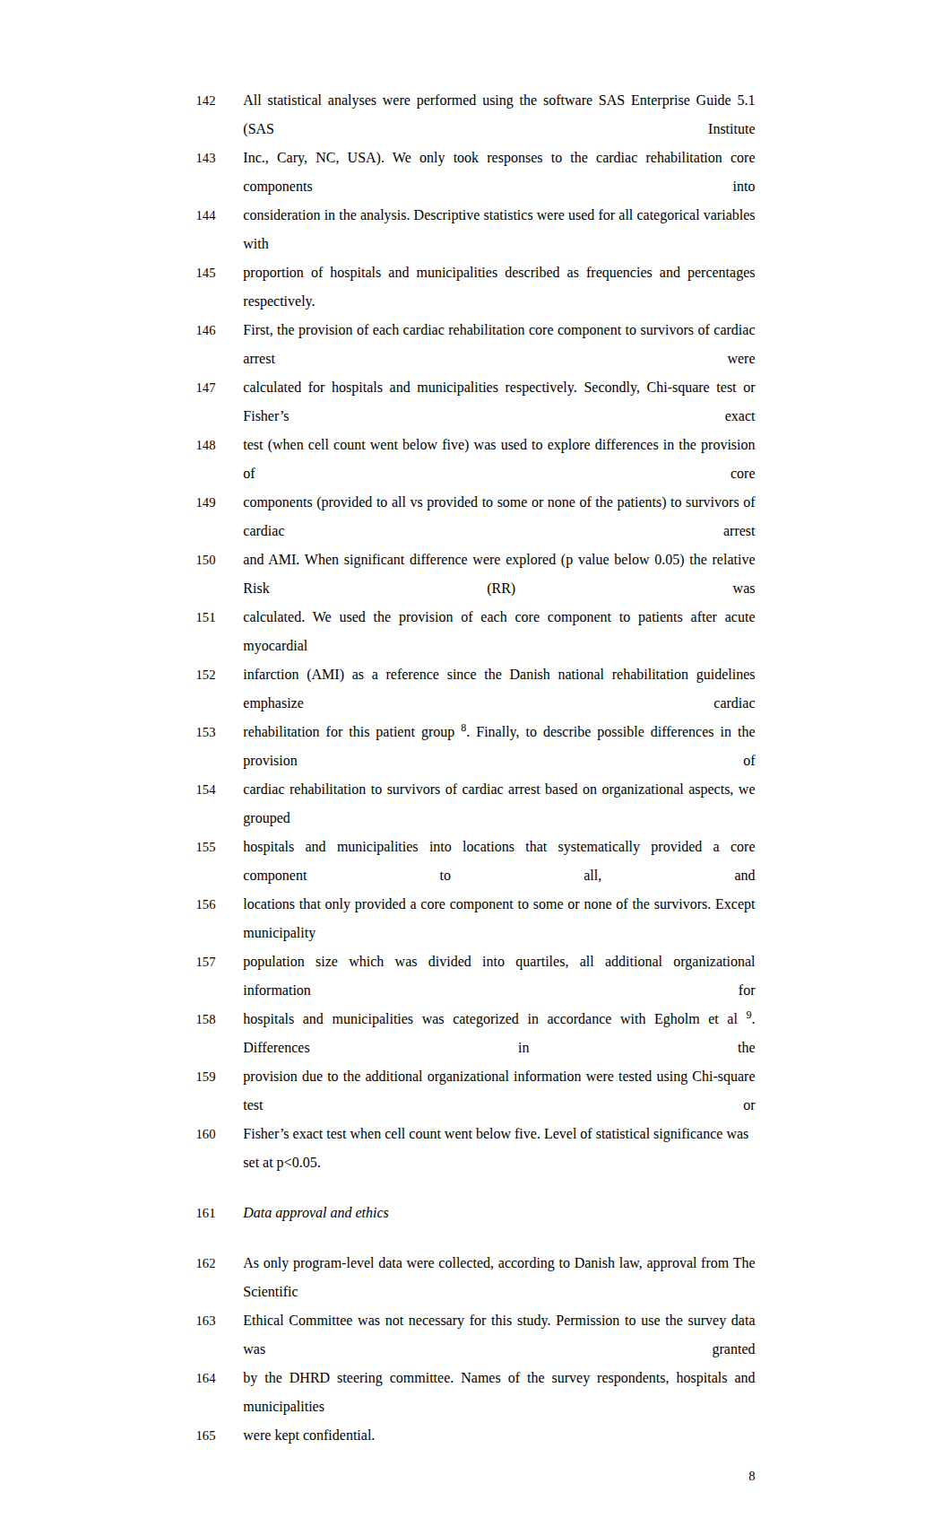142
All statistical analyses were performed using the software SAS Enterprise Guide 5.1 (SAS Institute
143
Inc., Cary, NC, USA). We only took responses to the cardiac rehabilitation core components into
144
consideration in the analysis. Descriptive statistics were used for all categorical variables with
145
proportion of hospitals and municipalities described as frequencies and percentages respectively.
146
First, the provision of each cardiac rehabilitation core component to survivors of cardiac arrest were
147
calculated for hospitals and municipalities respectively. Secondly, Chi-square test or Fisher’s exact
148
test (when cell count went below five) was used to explore differences in the provision of core
149
components (provided to all vs provided to some or none of the patients) to survivors of cardiac arrest
150
and AMI. When significant difference were explored (p value below 0.05) the relative Risk (RR) was
151
calculated. We used the provision of each core component to patients after acute myocardial
152
infarction (AMI) as a reference since the Danish national rehabilitation guidelines emphasize cardiac
153
rehabilitation for this patient group 8. Finally, to describe possible differences in the provision of
154
cardiac rehabilitation to survivors of cardiac arrest based on organizational aspects, we grouped
155
hospitals and municipalities into locations that systematically provided a core component to all, and
156
locations that only provided a core component to some or none of the survivors. Except municipality
157
population size which was divided into quartiles, all additional organizational information for
158
hospitals and municipalities was categorized in accordance with Egholm et al 9. Differences in the
159
provision due to the additional organizational information were tested using Chi-square test or
160
Fisher’s exact test when cell count went below five. Level of statistical significance was set at p<0.05.
161
Data approval and ethics
162
As only program-level data were collected, according to Danish law, approval from The Scientific
163
Ethical Committee was not necessary for this study. Permission to use the survey data was granted
164
by the DHRD steering committee. Names of the survey respondents, hospitals and municipalities
165
were kept confidential.
8